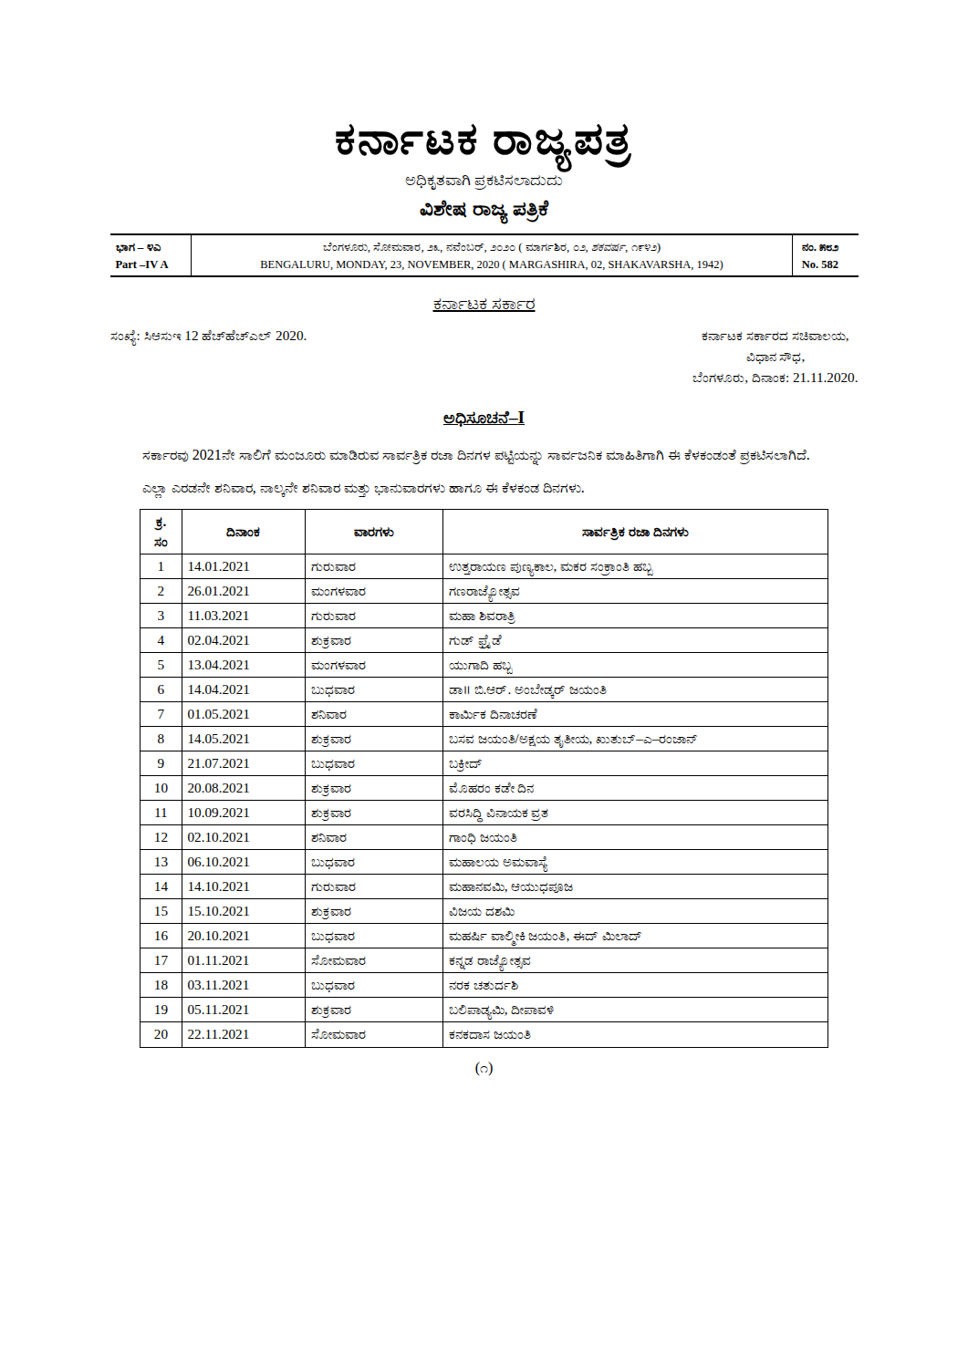ಕರ್ನಾಟಕ ರಾಜ್ಯಪತ್ರ
ಅಧಿಕೃತವಾಗಿ ಪ್ರಕಟಿಸಲಾದುದು
ವಿಶೇಷ ರಾಜ್ಯ ಪತ್ರಿಕೆ
| ಭಾಗ – ೪ಎ Part –IV A | ಬೆಂಗಳೂರು, ಸೋಮವಾರ, ೨೩, ನವೆಂಬರ್, ೨೦೨೦ ( ಮಾರ್ಗಶಿರ, ೦೨, ಶಕವರ್ಷ , ೧೯೪೨) BENGALURU, MONDAY, 23, NOVEMBER, 2020 ( MARGASHIRA, 02, SHAKAVARSHA, 1942) | ನಂ. ೫೮೨ No. 582 |
ಕರ್ನಾಟಕ ಸರ್ಕಾರ
ಸಂಖ್ಯೆ: ಸಿಆಸುಇ 12 ಹೆಚ್‌ಹೆಚ್‌ಎಲ್ 2020.
ಕರ್ನಾಟಕ ಸರ್ಕಾರದ ಸಚಿವಾಲಯ,
ವಿಧಾನ ಸೌಧ,
ಬೆಂಗಳೂರು, ದಿನಾಂಕ: 21.11.2020.
ಅಧಿಸೂಚನೆ–I
ಸರ್ಕಾರವು 2021ನೇ ಸಾಲಿಗೆ ಮಂಜೂರು ಮಾಡಿರುವ ಸಾರ್ವತ್ರಿಕ ರಜಾ ದಿನಗಳ ಪಟ್ಟಿಯನ್ನು ಸಾರ್ವಜನಿಕ ಮಾಹಿತಿಗಾಗಿ ಈ ಕೆಳಕಂಡಂತೆ ಪ್ರಕಟಿಸಲಾಗಿದೆ.
ಎಲ್ಲಾ ಎರಡನೇ ಶನಿವಾರ, ನಾಲ್ಕನೇ ಶನಿವಾರ ಮತ್ತು ಭಾನುವಾರಗಳು ಹಾಗೂ ಈ ಕೆಳಕಂಡ ದಿನಗಳು.
| ಕ್ರ. ಸಂ | ದಿನಾಂಕ | ವಾರಗಳು | ಸಾರ್ವತ್ರಿಕ ರಜಾ ದಿನಗಳು |
| --- | --- | --- | --- |
| 1 | 14.01.2021 | ಗುರುವಾರ | ಉತ್ತರಾಯಣ ಪುಣ್ಯಕಾಲ, ಮಕರ ಸಂಕ್ರಾಂತಿ ಹಬ್ಬ |
| 2 | 26.01.2021 | ಮಂಗಳವಾರ | ಗಣರಾಜ್ಯೋತ್ಸವ |
| 3 | 11.03.2021 | ಗುರುವಾರ | ಮಹಾ ಶಿವರಾತ್ರಿ |
| 4 | 02.04.2021 | ಶುಕ್ರವಾರ | ಗುಡ್ ಫ್ರೈಡೆ |
| 5 | 13.04.2021 | ಮಂಗಳವಾರ | ಯುಗಾದಿ ಹಬ್ಬ |
| 6 | 14.04.2021 | ಬುಧವಾರ | ಡಾ॥ ಬಿ.ಆರ್. ಅಂಬೇಡ್ಕರ್ ಜಯಂತಿ |
| 7 | 01.05.2021 | ಶನಿವಾರ | ಕಾರ್ಮಿಕ ದಿನಾಚರಣೆ |
| 8 | 14.05.2021 | ಶುಕ್ರವಾರ | ಬಸವ ಜಯಂತಿ/ಅಕ್ಷಯ ತೃತೀಯ, ಖುತುಬ್–ಎ–ರಂಜಾನ್ |
| 9 | 21.07.2021 | ಬುಧವಾರ | ಬಕ್ರೀದ್ |
| 10 | 20.08.2021 | ಶುಕ್ರವಾರ | ಮೊಹರಂ ಕಡೇ ದಿನ |
| 11 | 10.09.2021 | ಶುಕ್ರವಾರ | ವರಸಿದ್ಧಿ ವಿನಾಯಕ ವ್ರತ |
| 12 | 02.10.2021 | ಶನಿವಾರ | ಗಾಂಧಿ ಜಯಂತಿ |
| 13 | 06.10.2021 | ಬುಧವಾರ | ಮಹಾಲಯ ಅಮವಾಸ್ಯೆ |
| 14 | 14.10.2021 | ಗುರುವಾರ | ಮಹಾನವಮಿ, ಆಯುಧಪೂಜ |
| 15 | 15.10.2021 | ಶುಕ್ರವಾರ | ವಿಜಯ ದಶಮಿ |
| 16 | 20.10.2021 | ಬುಧವಾರ | ಮಹರ್ಷಿ ವಾಲ್ಮೀಕಿ ಜಯಂತಿ, ಈದ್ ಮಿಲಾದ್ |
| 17 | 01.11.2021 | ಸೋಮವಾರ | ಕನ್ನಡ ರಾಜ್ಯೋತ್ಸವ |
| 18 | 03.11.2021 | ಬುಧವಾರ | ನರಕ ಚತುರ್ದಶಿ |
| 19 | 05.11.2021 | ಶುಕ್ರವಾರ | ಬಲಿಪಾಡ್ಯಮಿ, ದೀಪಾವಳಿ |
| 20 | 22.11.2021 | ಸೋಮವಾರ | ಕನಕದಾಸ ಜಯಂತಿ |
(೧)